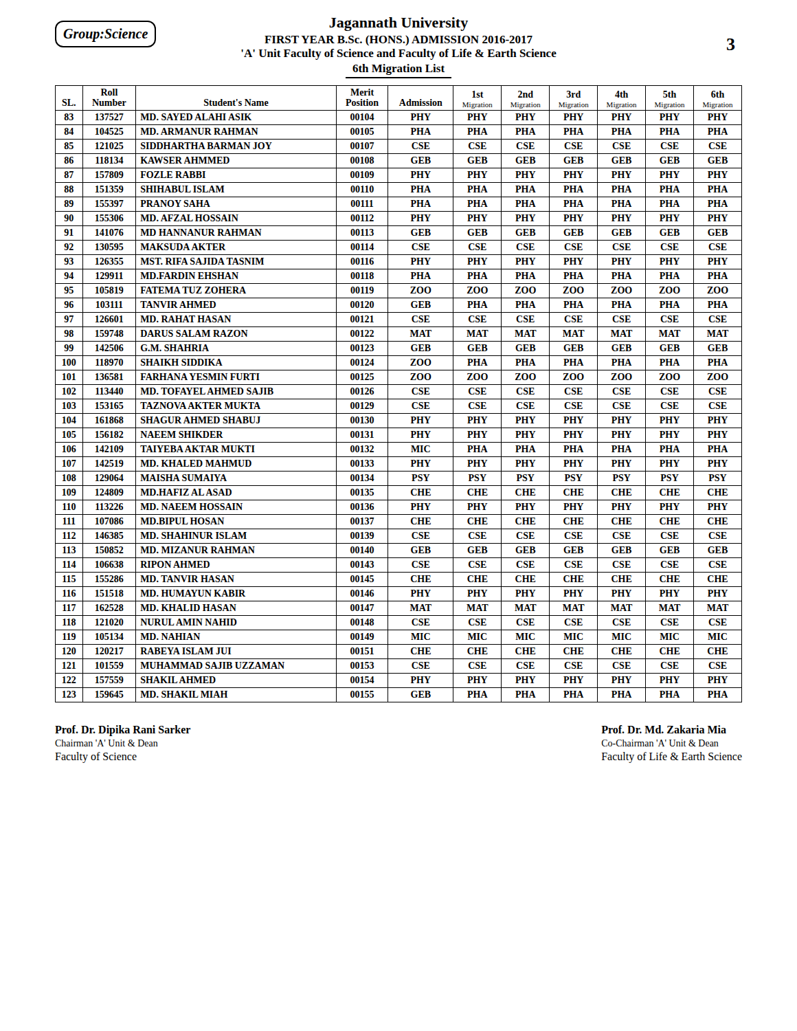Group:Science
3
Jagannath University
FIRST YEAR B.Sc. (HONS.) ADMISSION 2016-2017
'A' Unit Faculty of Science and Faculty of Life & Earth Science
6th Migration List
| SL. | Roll Number | Student's Name | Merit Position | Admission | 1st Migration | 2nd Migration | 3rd Migration | 4th Migration | 5th Migration | 6th Migration |
| --- | --- | --- | --- | --- | --- | --- | --- | --- | --- | --- |
| 83 | 137527 | MD. SAYED ALAHI ASIK | 00104 | PHY | PHY | PHY | PHY | PHY | PHY | PHY |
| 84 | 104525 | MD. ARMANUR RAHMAN | 00105 | PHA | PHA | PHA | PHA | PHA | PHA | PHA |
| 85 | 121025 | SIDDHARTHA BARMAN JOY | 00107 | CSE | CSE | CSE | CSE | CSE | CSE | CSE |
| 86 | 118134 | KAWSER AHMMED | 00108 | GEB | GEB | GEB | GEB | GEB | GEB | GEB |
| 87 | 157809 | FOZLE RABBI | 00109 | PHY | PHY | PHY | PHY | PHY | PHY | PHY |
| 88 | 151359 | SHIHABUL ISLAM | 00110 | PHA | PHA | PHA | PHA | PHA | PHA | PHA |
| 89 | 155397 | PRANOY SAHA | 00111 | PHA | PHA | PHA | PHA | PHA | PHA | PHA |
| 90 | 155306 | MD. AFZAL HOSSAIN | 00112 | PHY | PHY | PHY | PHY | PHY | PHY | PHY |
| 91 | 141076 | MD HANNANUR RAHMAN | 00113 | GEB | GEB | GEB | GEB | GEB | GEB | GEB |
| 92 | 130595 | MAKSUDA AKTER | 00114 | CSE | CSE | CSE | CSE | CSE | CSE | CSE |
| 93 | 126355 | MST. RIFA SAJIDA TASNIM | 00116 | PHY | PHY | PHY | PHY | PHY | PHY | PHY |
| 94 | 129911 | MD.FARDIN EHSHAN | 00118 | PHA | PHA | PHA | PHA | PHA | PHA | PHA |
| 95 | 105819 | FATEMA TUZ ZOHERA | 00119 | ZOO | ZOO | ZOO | ZOO | ZOO | ZOO | ZOO |
| 96 | 103111 | TANVIR AHMED | 00120 | GEB | PHA | PHA | PHA | PHA | PHA | PHA |
| 97 | 126601 | MD. RAHAT HASAN | 00121 | CSE | CSE | CSE | CSE | CSE | CSE | CSE |
| 98 | 159748 | DARUS SALAM RAZON | 00122 | MAT | MAT | MAT | MAT | MAT | MAT | MAT |
| 99 | 142506 | G.M. SHAHRIA | 00123 | GEB | GEB | GEB | GEB | GEB | GEB | GEB |
| 100 | 118970 | SHAIKH SIDDIKA | 00124 | ZOO | PHA | PHA | PHA | PHA | PHA | PHA |
| 101 | 136581 | FARHANA YESMIN FURTI | 00125 | ZOO | ZOO | ZOO | ZOO | ZOO | ZOO | ZOO |
| 102 | 113440 | MD. TOFAYEL AHMED SAJIB | 00126 | CSE | CSE | CSE | CSE | CSE | CSE | CSE |
| 103 | 153165 | TAZNOVA AKTER MUKTA | 00129 | CSE | CSE | CSE | CSE | CSE | CSE | CSE |
| 104 | 161868 | SHAGUR AHMED SHABUJ | 00130 | PHY | PHY | PHY | PHY | PHY | PHY | PHY |
| 105 | 156182 | NAEEM SHIKDER | 00131 | PHY | PHY | PHY | PHY | PHY | PHY | PHY |
| 106 | 142109 | TAIYEBA AKTAR MUKTI | 00132 | MIC | PHA | PHA | PHA | PHA | PHA | PHA |
| 107 | 142519 | MD. KHALED MAHMUD | 00133 | PHY | PHY | PHY | PHY | PHY | PHY | PHY |
| 108 | 129064 | MAISHA SUMAIYA | 00134 | PSY | PSY | PSY | PSY | PSY | PSY | PSY |
| 109 | 124809 | MD.HAFIZ AL ASAD | 00135 | CHE | CHE | CHE | CHE | CHE | CHE | CHE |
| 110 | 113226 | MD. NAEEM HOSSAIN | 00136 | PHY | PHY | PHY | PHY | PHY | PHY | PHY |
| 111 | 107086 | MD.BIPUL HOSAN | 00137 | CHE | CHE | CHE | CHE | CHE | CHE | CHE |
| 112 | 146385 | MD. SHAHINUR ISLAM | 00139 | CSE | CSE | CSE | CSE | CSE | CSE | CSE |
| 113 | 150852 | MD. MIZANUR RAHMAN | 00140 | GEB | GEB | GEB | GEB | GEB | GEB | GEB |
| 114 | 106638 | RIPON AHMED | 00143 | CSE | CSE | CSE | CSE | CSE | CSE | CSE |
| 115 | 155286 | MD. TANVIR HASAN | 00145 | CHE | CHE | CHE | CHE | CHE | CHE | CHE |
| 116 | 151518 | MD. HUMAYUN KABIR | 00146 | PHY | PHY | PHY | PHY | PHY | PHY | PHY |
| 117 | 162528 | MD. KHALID HASAN | 00147 | MAT | MAT | MAT | MAT | MAT | MAT | MAT |
| 118 | 121020 | NURUL AMIN NAHID | 00148 | CSE | CSE | CSE | CSE | CSE | CSE | CSE |
| 119 | 105134 | MD. NAHIAN | 00149 | MIC | MIC | MIC | MIC | MIC | MIC | MIC |
| 120 | 120217 | RABEYA ISLAM JUI | 00151 | CHE | CHE | CHE | CHE | CHE | CHE | CHE |
| 121 | 101559 | MUHAMMAD SAJIB UZZAMAN | 00153 | CSE | CSE | CSE | CSE | CSE | CSE | CSE |
| 122 | 157559 | SHAKIL AHMED | 00154 | PHY | PHY | PHY | PHY | PHY | PHY | PHY |
| 123 | 159645 | MD. SHAKIL MIAH | 00155 | GEB | PHA | PHA | PHA | PHA | PHA | PHA |
Prof. Dr. Dipika Rani Sarker
Chairman 'A' Unit & Dean
Faculty of Science
Prof. Dr. Md. Zakaria Mia
Co-Chairman 'A' Unit & Dean
Faculty of Life & Earth Science